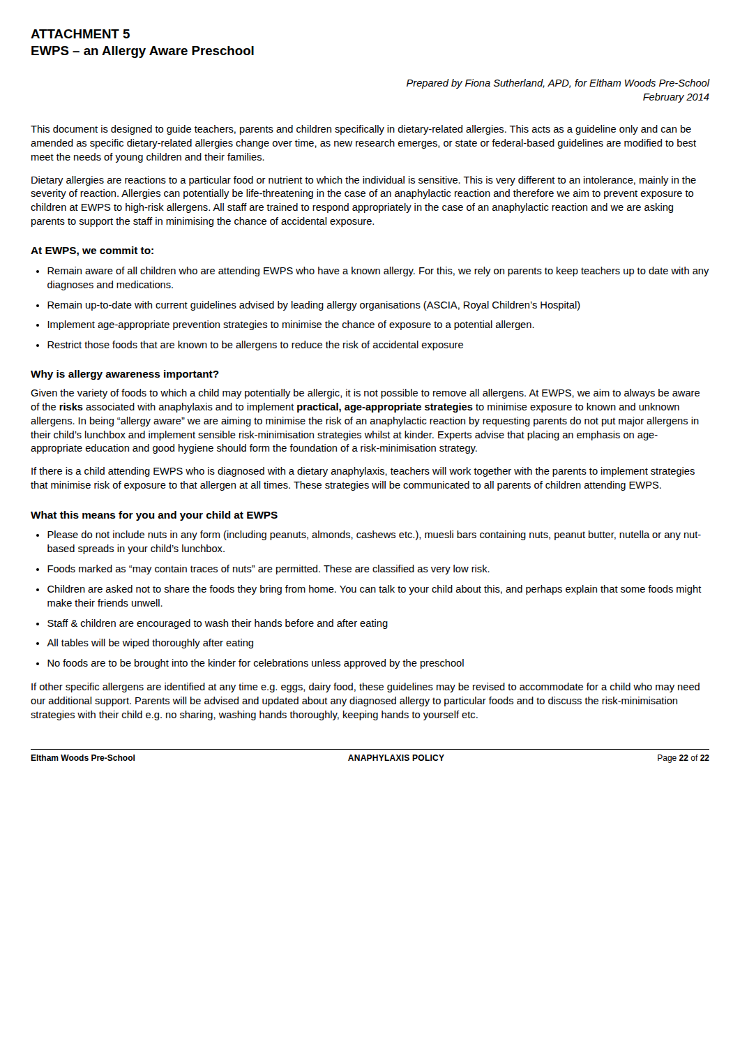ATTACHMENT 5EWPS – an Allergy Aware Preschool
Prepared by Fiona Sutherland, APD, for Eltham Woods Pre-School
February 2014
This document is designed to guide teachers, parents and children specifically in dietary-related allergies. This acts as a guideline only and can be amended as specific dietary-related allergies change over time, as new research emerges, or state or federal-based guidelines are modified to best meet the needs of young children and their families.
Dietary allergies are reactions to a particular food or nutrient to which the individual is sensitive. This is very different to an intolerance, mainly in the severity of reaction. Allergies can potentially be life-threatening in the case of an anaphylactic reaction and therefore we aim to prevent exposure to children at EWPS to high-risk allergens. All staff are trained to respond appropriately in the case of an anaphylactic reaction and we are asking parents to support the staff in minimising the chance of accidental exposure.
At EWPS, we commit to:
Remain aware of all children who are attending EWPS who have a known allergy. For this, we rely on parents to keep teachers up to date with any diagnoses and medications.
Remain up-to-date with current guidelines advised by leading allergy organisations (ASCIA, Royal Children’s Hospital)
Implement age-appropriate prevention strategies to minimise the chance of exposure to a potential allergen.
Restrict those foods that are known to be allergens to reduce the risk of accidental exposure
Why is allergy awareness important?
Given the variety of foods to which a child may potentially be allergic, it is not possible to remove all allergens. At EWPS, we aim to always be aware of the risks associated with anaphylaxis and to implement practical, age-appropriate strategies to minimise exposure to known and unknown allergens. In being “allergy aware” we are aiming to minimise the risk of an anaphylactic reaction by requesting parents do not put major allergens in their child’s lunchbox and implement sensible risk-minimisation strategies whilst at kinder. Experts advise that placing an emphasis on age-appropriate education and good hygiene should form the foundation of a risk-minimisation strategy.
If there is a child attending EWPS who is diagnosed with a dietary anaphylaxis, teachers will work together with the parents to implement strategies that minimise risk of exposure to that allergen at all times. These strategies will be communicated to all parents of children attending EWPS.
What this means for you and your child at EWPS
Please do not include nuts in any form (including peanuts, almonds, cashews etc.), muesli bars containing nuts, peanut butter, nutella or any nut-based spreads in your child’s lunchbox.
Foods marked as “may contain traces of nuts” are permitted. These are classified as very low risk.
Children are asked not to share the foods they bring from home. You can talk to your child about this, and perhaps explain that some foods might make their friends unwell.
Staff & children are encouraged to wash their hands before and after eating
All tables will be wiped thoroughly after eating
No foods are to be brought into the kinder for celebrations unless approved by the preschool
If other specific allergens are identified at any time e.g. eggs, dairy food, these guidelines may be revised to accommodate for a child who may need our additional support. Parents will be advised and updated about any diagnosed allergy to particular foods and to discuss the risk-minimisation strategies with their child e.g. no sharing, washing hands thoroughly, keeping hands to yourself etc.
Eltham Woods Pre-School ANAPHYLAXIS POLICY Page 22 of 22